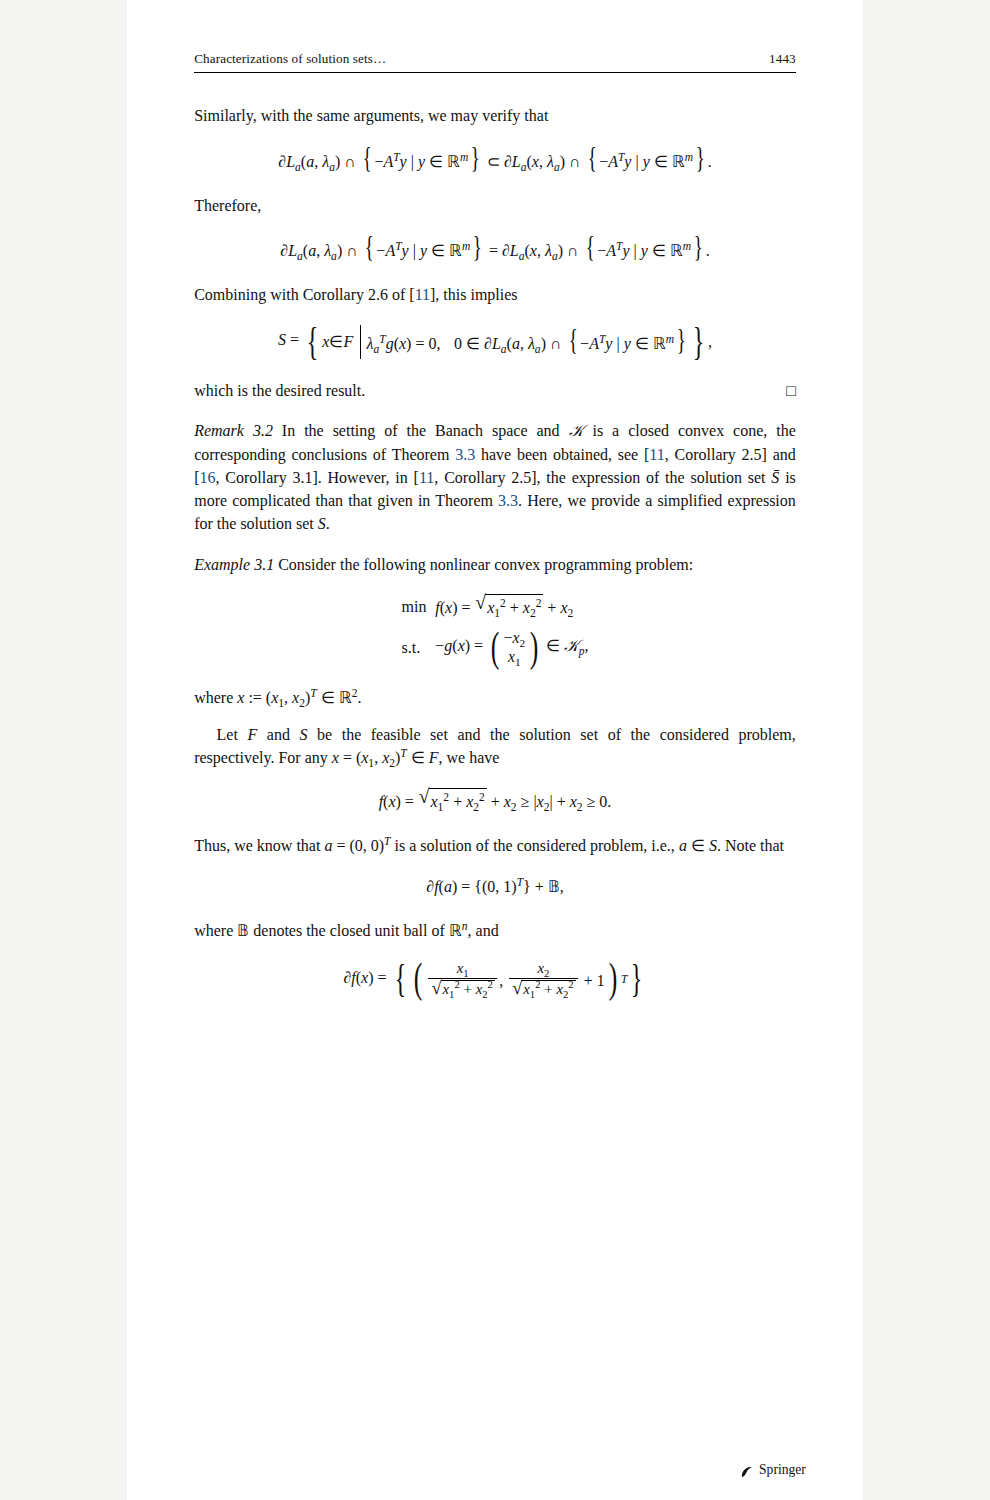Characterizations of solution sets… 1443
Similarly, with the same arguments, we may verify that
∂La(a, λa) ∩ {−ATy | y ∈ ℝm} ⊂ ∂La(x, λa) ∩ {−ATy | y ∈ ℝm}.
Therefore,
∂La(a, λa) ∩ {−ATy | y ∈ ℝm} = ∂La(x, λa) ∩ {−ATy | y ∈ ℝm}.
Combining with Corollary 2.6 of [11], this implies
S = { x ∈ F λaTg(x) = 0, 0 ∈ ∂La(a, λa) ∩ {−ATy | y ∈ ℝm} },
which is the desired result. □
Remark 3.2 In the setting of the Banach space and 𝒦 is a closed convex cone, the corresponding conclusions of Theorem 3.3 have been obtained, see [11, Corollary 2.5] and [16, Corollary 3.1]. However, in [11, Corollary 2.5], the expression of the solution set S̄ is more complicated than that given in Theorem 3.3. Here, we provide a simplified expression for the solution set S.
Example 3.1 Consider the following nonlinear convex programming problem:
min f(x) = x12 + x22 + x2 s.t. −g(x) = (−x2
x1) ∈ 𝒦p,
where x := (x1, x2)T ∈ ℝ2.
Let F and S be the feasible set and the solution set of the considered problem, respectively. For any x = (x1, x2)T ∈ F, we have
f(x) = x12 + x22 + x2 ≥ |x2| + x2 ≥ 0.
Thus, we know that a = (0, 0)T is a solution of the considered problem, i.e., a ∈ S. Note that
∂f(a) = {(0, 1)T} + 𝔹,
where 𝔹 denotes the closed unit ball of ℝn, and
∂f(x) = { ( x1 x12 + x22, x2 x12 + x22 + 1 ) T }
Springer